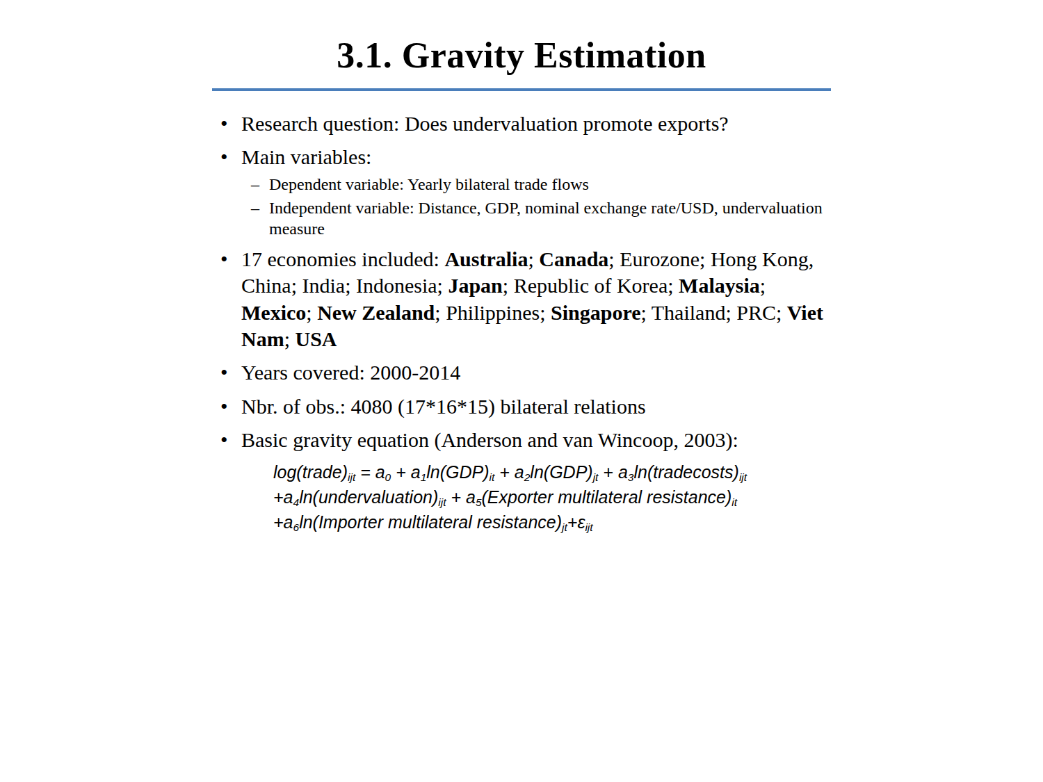3.1. Gravity Estimation
Research question: Does undervaluation promote exports?
Main variables:
Dependent variable: Yearly bilateral trade flows
Independent variable: Distance, GDP, nominal exchange rate/USD, undervaluation measure
17 economies included: Australia; Canada; Eurozone; Hong Kong, China; India; Indonesia; Japan; Republic of Korea; Malaysia; Mexico; New Zealand; Philippines; Singapore; Thailand; PRC; Viet Nam; USA
Years covered: 2000-2014
Nbr. of obs.: 4080 (17*16*15) bilateral relations
Basic gravity equation (Anderson and van Wincoop, 2003):
log(trade)ijt = a0 + a1ln(GDP)it + a2ln(GDP)jt + a3ln(tradecosts)ijt
+a4ln(undervaluation)ijt + a5(Exporter multilateral resistance)it +a6ln(Importer multilateral resistance)jt+εijt